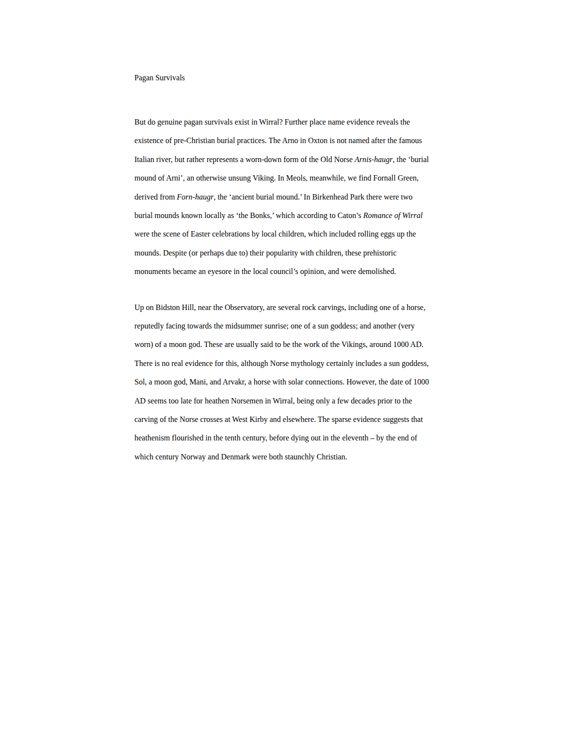Pagan Survivals
But do genuine pagan survivals exist in Wirral? Further place name evidence reveals the existence of pre-Christian burial practices. The Arno in Oxton is not named after the famous Italian river, but rather represents a worn-down form of the Old Norse Arnis-haugr, the ‘burial mound of Arni’, an otherwise unsung Viking. In Meols, meanwhile, we find Fornall Green, derived from Forn-haugr, the ‘ancient burial mound.’ In Birkenhead Park there were two burial mounds known locally as ‘the Bonks,’ which according to Caton’s Romance of Wirral were the scene of Easter celebrations by local children, which included rolling eggs up the mounds. Despite (or perhaps due to) their popularity with children, these prehistoric monuments became an eyesore in the local council’s opinion, and were demolished.
Up on Bidston Hill, near the Observatory, are several rock carvings, including one of a horse, reputedly facing towards the midsummer sunrise; one of a sun goddess; and another (very worn) of a moon god. These are usually said to be the work of the Vikings, around 1000 AD. There is no real evidence for this, although Norse mythology certainly includes a sun goddess, Sol, a moon god, Mani, and Arvakr, a horse with solar connections. However, the date of 1000 AD seems too late for heathen Norsemen in Wirral, being only a few decades prior to the carving of the Norse crosses at West Kirby and elsewhere. The sparse evidence suggests that heathenism flourished in the tenth century, before dying out in the eleventh – by the end of which century Norway and Denmark were both staunchly Christian.